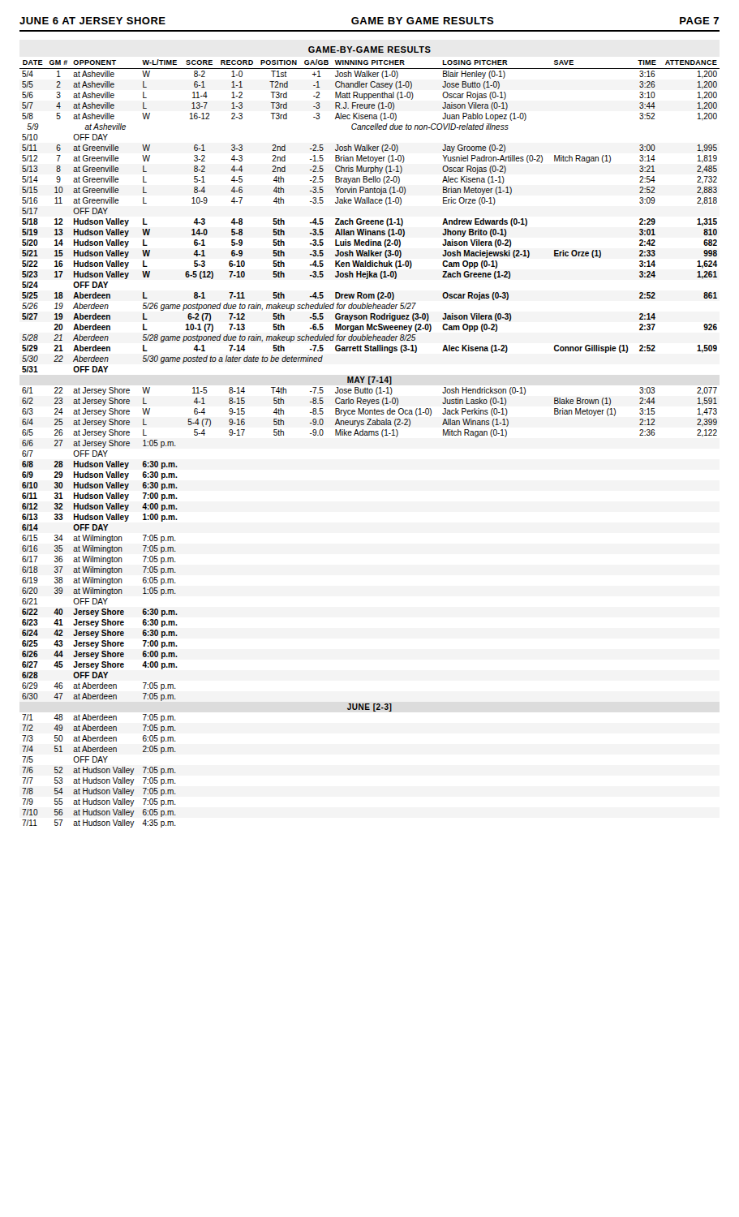JUNE 6 AT JERSEY SHORE
GAME BY GAME RESULTS
PAGE 7
GAME-BY-GAME RESULTS
| DATE | GM # | OPPONENT | W-L/TIME | SCORE | RECORD | POSITION | GA/GB | WINNING PITCHER | LOSING PITCHER | SAVE | TIME | ATTENDANCE |
| --- | --- | --- | --- | --- | --- | --- | --- | --- | --- | --- | --- | --- |
| 5/4 | 1 | at Asheville | W | 8-2 | 1-0 | T1st | +1 | Josh Walker (1-0) | Blair Henley (0-1) | | 3:16 | 1,200 |
| 5/5 | 2 | at Asheville | L | 6-1 | 1-1 | T2nd | -1 | Chandler Casey (1-0) | Jose Butto (1-0) | | 3:26 | 1,200 |
| 5/6 | 3 | at Asheville | L | 11-4 | 1-2 | T3rd | -2 | Matt Ruppenthal (1-0) | Oscar Rojas (0-1) | | 3:10 | 1,200 |
| 5/7 | 4 | at Asheville | L | 13-7 | 1-3 | T3rd | -3 | R.J. Freure (1-0) | Jaison Vilera (0-1) | | 3:44 | 1,200 |
| 5/8 | 5 | at Asheville | W | 16-12 | 2-3 | T3rd | -3 | Alec Kisena (1-0) | Juan Pablo Lopez (1-0) | | 3:52 | 1,200 |
| 5/9 | | at Asheville | Cancelled due to non-COVID-related illness |
| 5/10 | | OFF DAY | |
| 5/11 | 6 | at Greenville | W | 6-1 | 3-3 | 2nd | -2.5 | Josh Walker (2-0) | Jay Groome (0-2) | | 3:00 | 1,995 |
| 5/12 | 7 | at Greenville | W | 3-2 | 4-3 | 2nd | -1.5 | Brian Metoyer (1-0) | Yusniel Padron-Artilles (0-2) | Mitch Ragan (1) | 3:14 | 1,819 |
| 5/13 | 8 | at Greenville | L | 8-2 | 4-4 | 2nd | -2.5 | Chris Murphy (1-1) | Oscar Rojas (0-2) | | 3:21 | 2,485 |
| 5/14 | 9 | at Greenville | L | 5-1 | 4-5 | 4th | -2.5 | Brayan Bello (2-0) | Alec Kisena (1-1) | | 2:54 | 2,732 |
| 5/15 | 10 | at Greenville | L | 8-4 | 4-6 | 4th | -3.5 | Yorvin Pantoja (1-0) | Brian Metoyer (1-1) | | 2:52 | 2,883 |
| 5/16 | 11 | at Greenville | L | 10-9 | 4-7 | 4th | -3.5 | Jake Wallace (1-0) | Eric Orze (0-1) | | 3:09 | 2,818 |
| 5/17 | | OFF DAY | |
| 5/18 | 12 | Hudson Valley | L | 4-3 | 4-8 | 5th | -4.5 | Zach Greene (1-1) | Andrew Edwards (0-1) | | 2:29 | 1,315 |
| 5/19 | 13 | Hudson Valley | W | 14-0 | 5-8 | 5th | -3.5 | Allan Winans (1-0) | Jhony Brito (0-1) | | 3:01 | 810 |
| 5/20 | 14 | Hudson Valley | L | 6-1 | 5-9 | 5th | -3.5 | Luis Medina (2-0) | Jaison Vilera (0-2) | | 2:42 | 682 |
| 5/21 | 15 | Hudson Valley | W | 4-1 | 6-9 | 5th | -3.5 | Josh Walker (3-0) | Josh Maciejewski (2-1) | Eric Orze (1) | 2:33 | 998 |
| 5/22 | 16 | Hudson Valley | L | 5-3 | 6-10 | 5th | -4.5 | Ken Waldichuk (1-0) | Cam Opp (0-1) | | 3:14 | 1,624 |
| 5/23 | 17 | Hudson Valley | W | 6-5 (12) | 7-10 | 5th | -3.5 | Josh Hejka (1-0) | Zach Greene (1-2) | | 3:24 | 1,261 |
| 5/24 | | OFF DAY | |
| 5/25 | 18 | Aberdeen | L | 8-1 | 7-11 | 5th | -4.5 | Drew Rom (2-0) | Oscar Rojas (0-3) | | 2:52 | 861 |
| 5/26 | 19 | Aberdeen | 5/26 game postponed due to rain, makeup scheduled for doubleheader 5/27 |
| 5/27 | 19 | Aberdeen | L | 6-2 (7) | 7-12 | 5th | -5.5 | Grayson Rodriguez (3-0) | Jaison Vilera (0-3) | | 2:14 | |
| | 20 | Aberdeen | L | 10-1 (7) | 7-13 | 5th | -6.5 | Morgan McSweeney (2-0) | Cam Opp (0-2) | | 2:37 | 926 |
| 5/28 | 21 | Aberdeen | 5/28 game postponed due to rain, makeup scheduled for doubleheader 8/25 |
| 5/29 | 21 | Aberdeen | L | 4-1 | 7-14 | 5th | -7.5 | Garrett Stallings (3-1) | Alec Kisena (1-2) | Connor Gillispie (1) | 2:52 | 1,509 |
| 5/30 | 22 | Aberdeen | 5/30 game posted to a later date to be determined |
| 5/31 | | OFF DAY | |
| MAY [7-14] |
| 6/1 | 22 | at Jersey Shore | W | 11-5 | 8-14 | T4th | -7.5 | Jose Butto (1-1) | Josh Hendrickson (0-1) | | 3:03 | 2,077 |
| 6/2 | 23 | at Jersey Shore | L | 4-1 | 8-15 | 5th | -8.5 | Carlo Reyes (1-0) | Justin Lasko (0-1) | Blake Brown (1) | 2:44 | 1,591 |
| 6/3 | 24 | at Jersey Shore | W | 6-4 | 9-15 | 4th | -8.5 | Bryce Montes de Oca (1-0) | Jack Perkins (0-1) | Brian Metoyer (1) | 3:15 | 1,473 |
| 6/4 | 25 | at Jersey Shore | L | 5-4 (7) | 9-16 | 5th | -9.0 | Aneurys Zabala (2-2) | Allan Winans (1-1) | | 2:12 | 2,399 |
| 6/5 | 26 | at Jersey Shore | L | 5-4 | 9-17 | 5th | -9.0 | Mike Adams (1-1) | Mitch Ragan (0-1) | | 2:36 | 2,122 |
| 6/6 | 27 | at Jersey Shore | 1:05 p.m. | |
| 6/7 | | OFF DAY | |
| 6/8 | 28 | Hudson Valley | 6:30 p.m. | |
| 6/9 | 29 | Hudson Valley | 6:30 p.m. | |
| 6/10 | 30 | Hudson Valley | 6:30 p.m. | |
| 6/11 | 31 | Hudson Valley | 7:00 p.m. | |
| 6/12 | 32 | Hudson Valley | 4:00 p.m. | |
| 6/13 | 33 | Hudson Valley | 1:00 p.m. | |
| 6/14 | | OFF DAY | |
| 6/15 | 34 | at Wilmington | 7:05 p.m. | |
| 6/16 | 35 | at Wilmington | 7:05 p.m. | |
| 6/17 | 36 | at Wilmington | 7:05 p.m. | |
| 6/18 | 37 | at Wilmington | 7:05 p.m. | |
| 6/19 | 38 | at Wilmington | 6:05 p.m. | |
| 6/20 | 39 | at Wilmington | 1:05 p.m. | |
| 6/21 | | OFF DAY | |
| 6/22 | 40 | Jersey Shore | 6:30 p.m. | |
| 6/23 | 41 | Jersey Shore | 6:30 p.m. | |
| 6/24 | 42 | Jersey Shore | 6:30 p.m. | |
| 6/25 | 43 | Jersey Shore | 7:00 p.m. | |
| 6/26 | 44 | Jersey Shore | 6:00 p.m. | |
| 6/27 | 45 | Jersey Shore | 4:00 p.m. | |
| 6/28 | | OFF DAY | |
| 6/29 | 46 | at Aberdeen | 7:05 p.m. | |
| 6/30 | 47 | at Aberdeen | 7:05 p.m. | |
| JUNE [2-3] |
| 7/1 | 48 | at Aberdeen | 7:05 p.m. | |
| 7/2 | 49 | at Aberdeen | 7:05 p.m. | |
| 7/3 | 50 | at Aberdeen | 6:05 p.m. | |
| 7/4 | 51 | at Aberdeen | 2:05 p.m. | |
| 7/5 | | OFF DAY | |
| 7/6 | 52 | at Hudson Valley | 7:05 p.m. | |
| 7/7 | 53 | at Hudson Valley | 7:05 p.m. | |
| 7/8 | 54 | at Hudson Valley | 7:05 p.m. | |
| 7/9 | 55 | at Hudson Valley | 7:05 p.m. | |
| 7/10 | 56 | at Hudson Valley | 6:05 p.m. | |
| 7/11 | 57 | at Hudson Valley | 4:35 p.m. | |